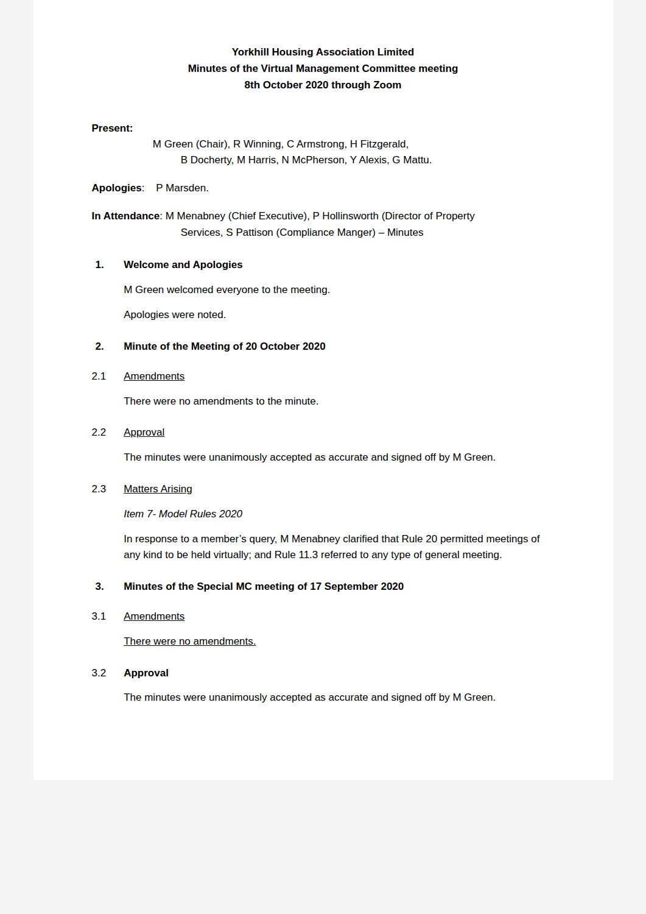Yorkhill Housing Association Limited Minutes of the Virtual Management Committee meeting 8th October 2020 through Zoom
Present: M Green (Chair), R Winning, C Armstrong, H Fitzgerald, B Docherty, M Harris, N McPherson, Y Alexis, G Mattu.
Apologies: P Marsden.
In Attendance: M Menabney (Chief Executive), P Hollinsworth (Director of PropertyServices, S Pattison (Compliance Manger) – Minutes
1. Welcome and Apologies
M Green welcomed everyone to the meeting.
Apologies were noted.
2. Minute of the Meeting of 20 October 2020
2.1 Amendments
There were no amendments to the minute.
2.2 Approval
The minutes were unanimously accepted as accurate and signed off by M Green.
2.3 Matters Arising
Item 7- Model Rules 2020
In response to a member’s query, M Menabney clarified that Rule 20 permitted meetings of any kind to be held virtually; and Rule 11.3 referred to any type of general meeting.
3. Minutes of the Special MC meeting of 17 September 2020
3.1 Amendments
There were no amendments.
3.2 Approval
The minutes were unanimously accepted as accurate and signed off by M Green.